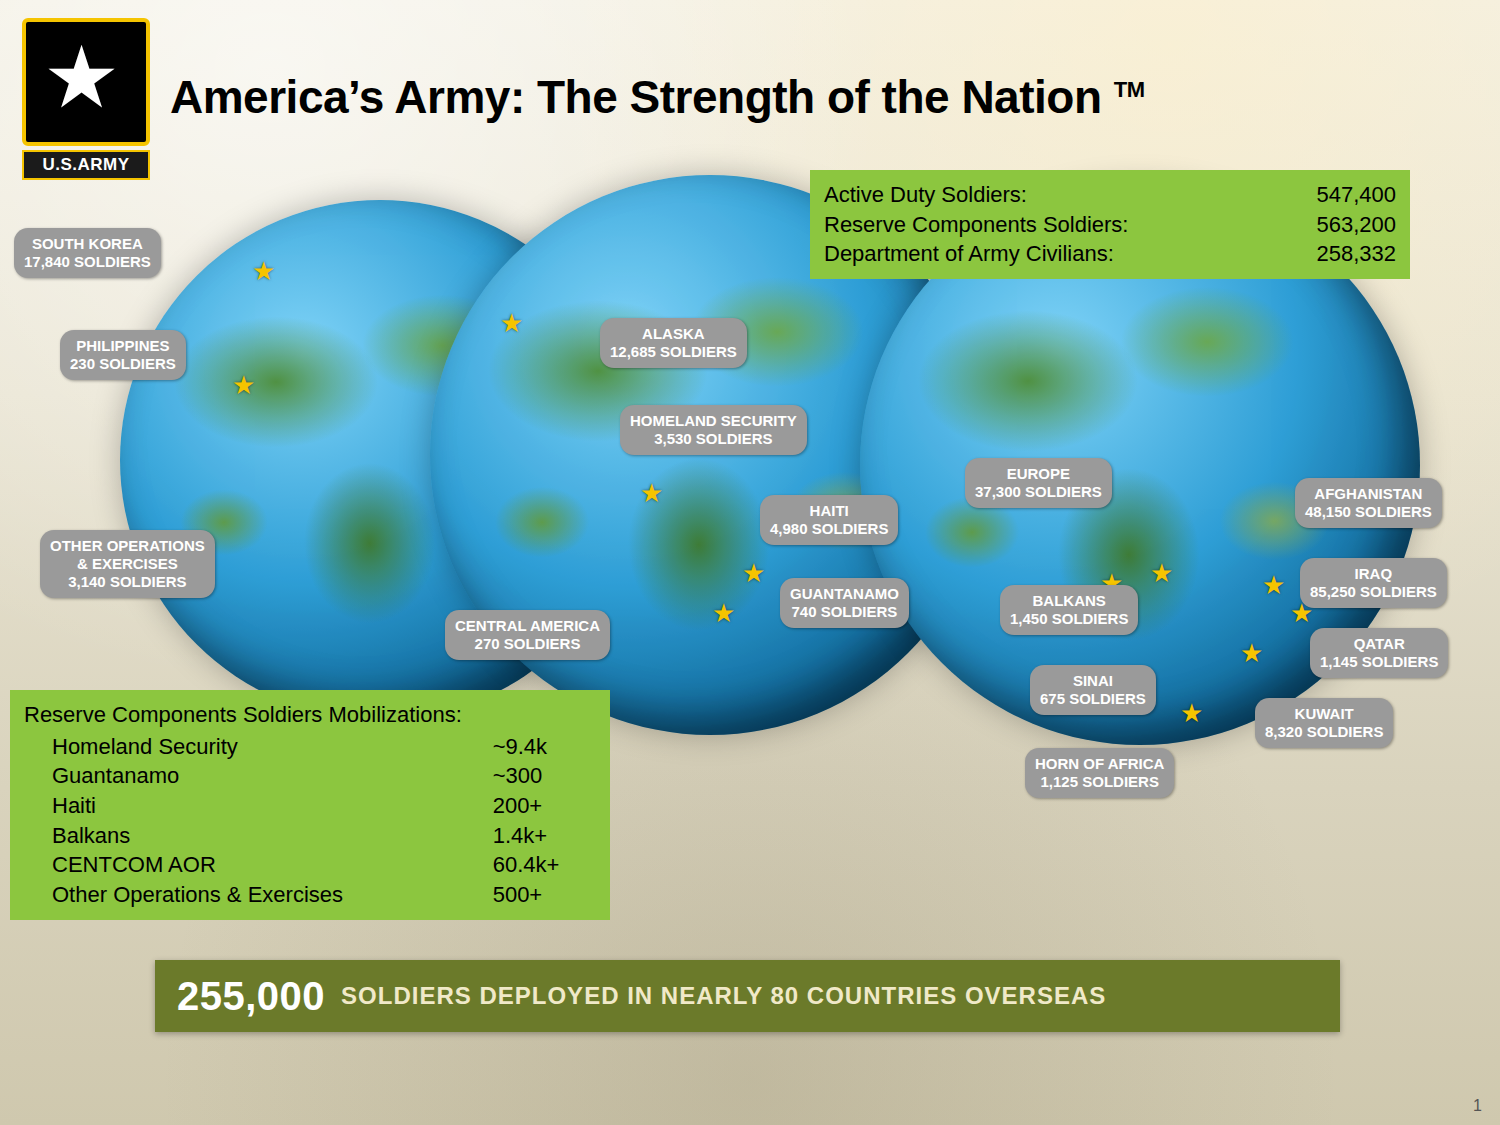U.S.ARMY
America’s Army: The Strength of the Nation TM
| Active Duty Soldiers: | 547,400 |
| Reserve Components Soldiers: | 563,200 |
| Department of Army Civilians: | 258,332 |
★ ★ ★ ★ ★ ★ ★ ★ ★ ★ ★ ★
SOUTH KOREA
17,840 SOLDIERS
PHILIPPINES
230 SOLDIERS
ALASKA
12,685 SOLDIERS
HOMELAND SECURITY
3,530 SOLDIERS
HAITI
4,980 SOLDIERS
EUROPE
37,300 SOLDIERS
AFGHANISTAN
48,150 SOLDIERS
OTHER OPERATIONS
& EXERCISES
3,140 SOLDIERS
IRAQ
85,250 SOLDIERS
GUANTANAMO
740 SOLDIERS
BALKANS
1,450 SOLDIERS
CENTRAL AMERICA
270 SOLDIERS
QATAR
1,145 SOLDIERS
SINAI
675 SOLDIERS
KUWAIT
8,320 SOLDIERS
HORN OF AFRICA
1,125 SOLDIERS
Reserve Components Soldiers Mobilizations:
| Homeland Security | ~9.4k |
| Guantanamo | ~300 |
| Haiti | 200+ |
| Balkans | 1.4k+ |
| CENTCOM AOR | 60.4k+ |
| Other Operations & Exercises | 500+ |
255,000 SOLDIERS DEPLOYED IN NEARLY 80 COUNTRIES OVERSEAS
1